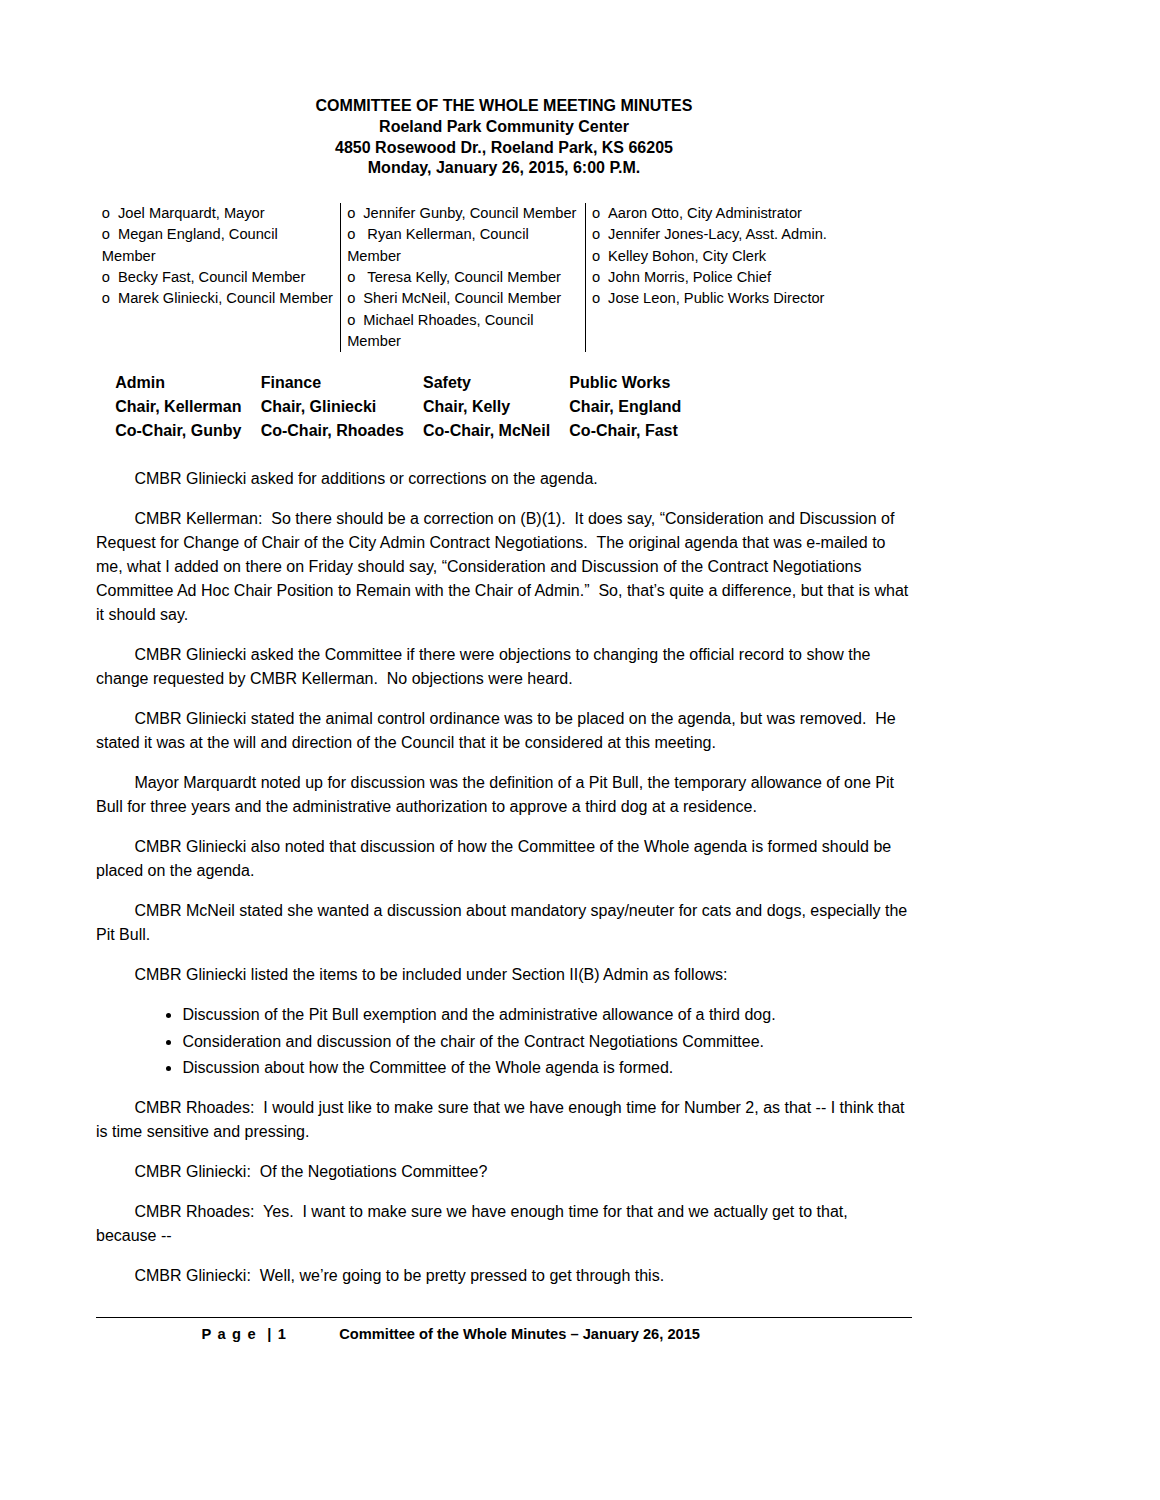COMMITTEE OF THE WHOLE MEETING MINUTES
Roeland Park Community Center
4850 Rosewood Dr., Roeland Park, KS 66205
Monday, January 26, 2015, 6:00 P.M.
| o Joel Marquardt, Mayor o Megan England, Council Member o Becky Fast, Council Member o Marek Gliniecki, Council Member | o Jennifer Gunby, Council Member o Ryan Kellerman, Council Member o Teresa Kelly, Council Member o Sheri McNeil, Council Member o Michael Rhoades, Council Member | o Aaron Otto, City Administrator o Jennifer Jones-Lacy, Asst. Admin. o Kelley Bohon, City Clerk o John Morris, Police Chief o Jose Leon, Public Works Director |
| Admin | Finance | Safety | Public Works |
| Chair, Kellerman | Chair, Gliniecki | Chair, Kelly | Chair, England |
| Co-Chair, Gunby | Co-Chair, Rhoades | Co-Chair, McNeil | Co-Chair, Fast |
CMBR Gliniecki asked for additions or corrections on the agenda.
CMBR Kellerman: So there should be a correction on (B)(1). It does say, “Consideration and Discussion of Request for Change of Chair of the City Admin Contract Negotiations. The original agenda that was e-mailed to me, what I added on there on Friday should say, “Consideration and Discussion of the Contract Negotiations Committee Ad Hoc Chair Position to Remain with the Chair of Admin.” So, that’s quite a difference, but that is what it should say.
CMBR Gliniecki asked the Committee if there were objections to changing the official record to show the change requested by CMBR Kellerman. No objections were heard.
CMBR Gliniecki stated the animal control ordinance was to be placed on the agenda, but was removed. He stated it was at the will and direction of the Council that it be considered at this meeting.
Mayor Marquardt noted up for discussion was the definition of a Pit Bull, the temporary allowance of one Pit Bull for three years and the administrative authorization to approve a third dog at a residence.
CMBR Gliniecki also noted that discussion of how the Committee of the Whole agenda is formed should be placed on the agenda.
CMBR McNeil stated she wanted a discussion about mandatory spay/neuter for cats and dogs, especially the Pit Bull.
CMBR Gliniecki listed the items to be included under Section II(B) Admin as follows:
Discussion of the Pit Bull exemption and the administrative allowance of a third dog.
Consideration and discussion of the chair of the Contract Negotiations Committee.
Discussion about how the Committee of the Whole agenda is formed.
CMBR Rhoades: I would just like to make sure that we have enough time for Number 2, as that -- I think that is time sensitive and pressing.
CMBR Gliniecki: Of the Negotiations Committee?
CMBR Rhoades: Yes. I want to make sure we have enough time for that and we actually get to that, because --
CMBR Gliniecki: Well, we’re going to be pretty pressed to get through this.
P a g e | 1 Committee of the Whole Minutes – January 26, 2015